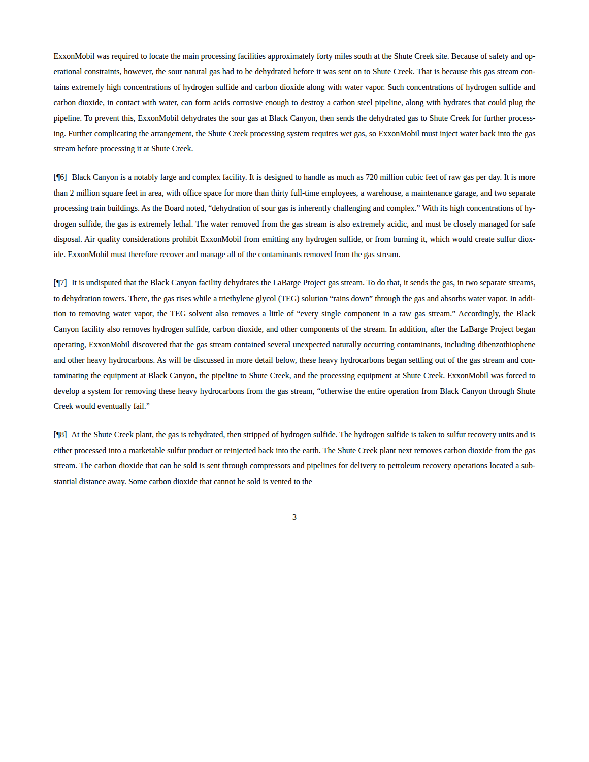ExxonMobil was required to locate the main processing facilities approximately forty miles south at the Shute Creek site. Because of safety and operational constraints, however, the sour natural gas had to be dehydrated before it was sent on to Shute Creek. That is because this gas stream contains extremely high concentrations of hydrogen sulfide and carbon dioxide along with water vapor. Such concentrations of hydrogen sulfide and carbon dioxide, in contact with water, can form acids corrosive enough to destroy a carbon steel pipeline, along with hydrates that could plug the pipeline. To prevent this, ExxonMobil dehydrates the sour gas at Black Canyon, then sends the dehydrated gas to Shute Creek for further processing. Further complicating the arrangement, the Shute Creek processing system requires wet gas, so ExxonMobil must inject water back into the gas stream before processing it at Shute Creek.
[¶6] Black Canyon is a notably large and complex facility. It is designed to handle as much as 720 million cubic feet of raw gas per day. It is more than 2 million square feet in area, with office space for more than thirty full-time employees, a warehouse, a maintenance garage, and two separate processing train buildings. As the Board noted, “dehydration of sour gas is inherently challenging and complex.” With its high concentrations of hydrogen sulfide, the gas is extremely lethal. The water removed from the gas stream is also extremely acidic, and must be closely managed for safe disposal. Air quality considerations prohibit ExxonMobil from emitting any hydrogen sulfide, or from burning it, which would create sulfur dioxide. ExxonMobil must therefore recover and manage all of the contaminants removed from the gas stream.
[¶7] It is undisputed that the Black Canyon facility dehydrates the LaBarge Project gas stream. To do that, it sends the gas, in two separate streams, to dehydration towers. There, the gas rises while a triethylene glycol (TEG) solution “rains down” through the gas and absorbs water vapor. In addition to removing water vapor, the TEG solvent also removes a little of “every single component in a raw gas stream.” Accordingly, the Black Canyon facility also removes hydrogen sulfide, carbon dioxide, and other components of the stream. In addition, after the LaBarge Project began operating, ExxonMobil discovered that the gas stream contained several unexpected naturally occurring contaminants, including dibenzothiophene and other heavy hydrocarbons. As will be discussed in more detail below, these heavy hydrocarbons began settling out of the gas stream and contaminating the equipment at Black Canyon, the pipeline to Shute Creek, and the processing equipment at Shute Creek. ExxonMobil was forced to develop a system for removing these heavy hydrocarbons from the gas stream, “otherwise the entire operation from Black Canyon through Shute Creek would eventually fail.”
[¶8] At the Shute Creek plant, the gas is rehydrated, then stripped of hydrogen sulfide. The hydrogen sulfide is taken to sulfur recovery units and is either processed into a marketable sulfur product or reinjected back into the earth. The Shute Creek plant next removes carbon dioxide from the gas stream. The carbon dioxide that can be sold is sent through compressors and pipelines for delivery to petroleum recovery operations located a substantial distance away. Some carbon dioxide that cannot be sold is vented to the
3